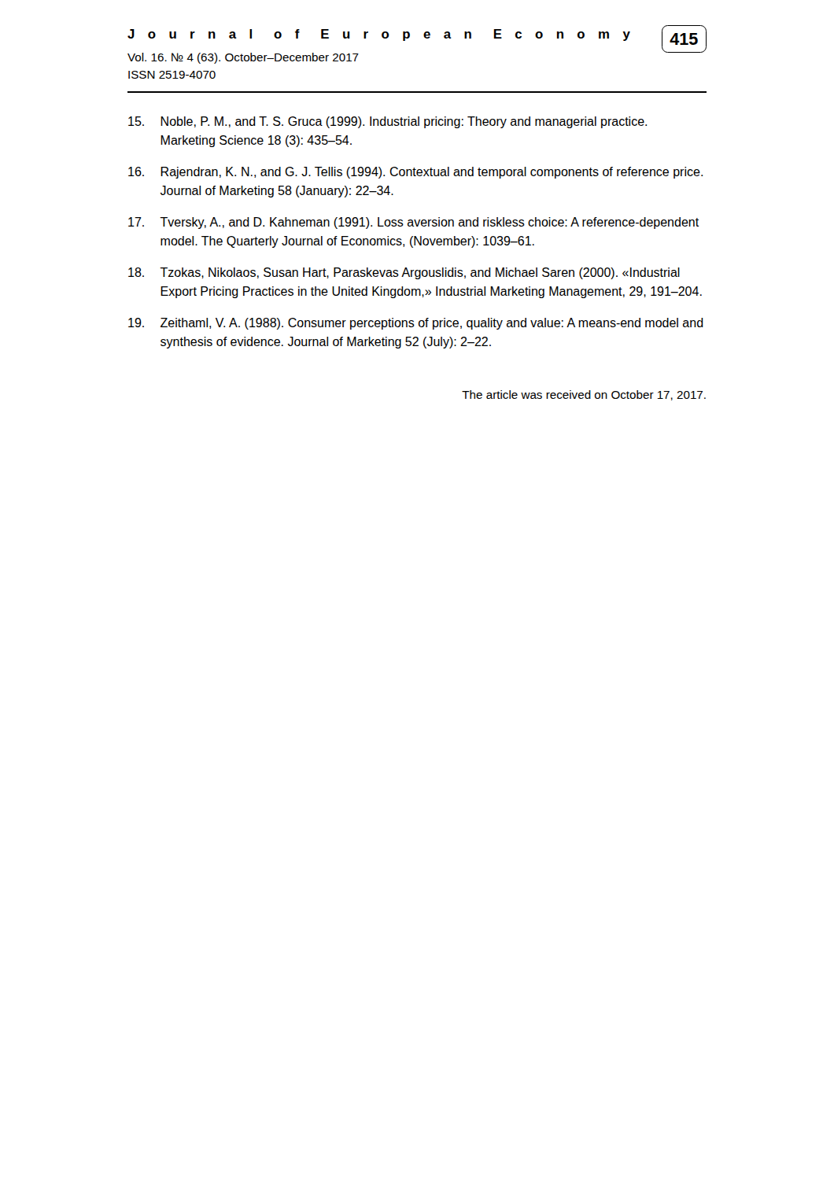J o u r n a l o f E u r o p e a n E c o n o m y
Vol. 16. № 4 (63). October–December 2017
ISSN 2519-4070
415
15. Noble, P. M., and T. S. Gruca (1999). Industrial pricing: Theory and managerial practice. Marketing Science 18 (3): 435–54.
16. Rajendran, K. N., and G. J. Tellis (1994). Contextual and temporal components of reference price. Journal of Marketing 58 (January): 22–34.
17. Tversky, A., and D. Kahneman (1991). Loss aversion and riskless choice: A reference-dependent model. The Quarterly Journal of Economics, (November): 1039–61.
18. Tzokas, Nikolaos, Susan Hart, Paraskevas Argouslidis, and Michael Saren (2000). «Industrial Export Pricing Practices in the United Kingdom,» Industrial Marketing Management, 29, 191–204.
19. Zeithaml, V. A. (1988). Consumer perceptions of price, quality and value: A means-end model and synthesis of evidence. Journal of Marketing 52 (July): 2–22.
The article was received on October 17, 2017.